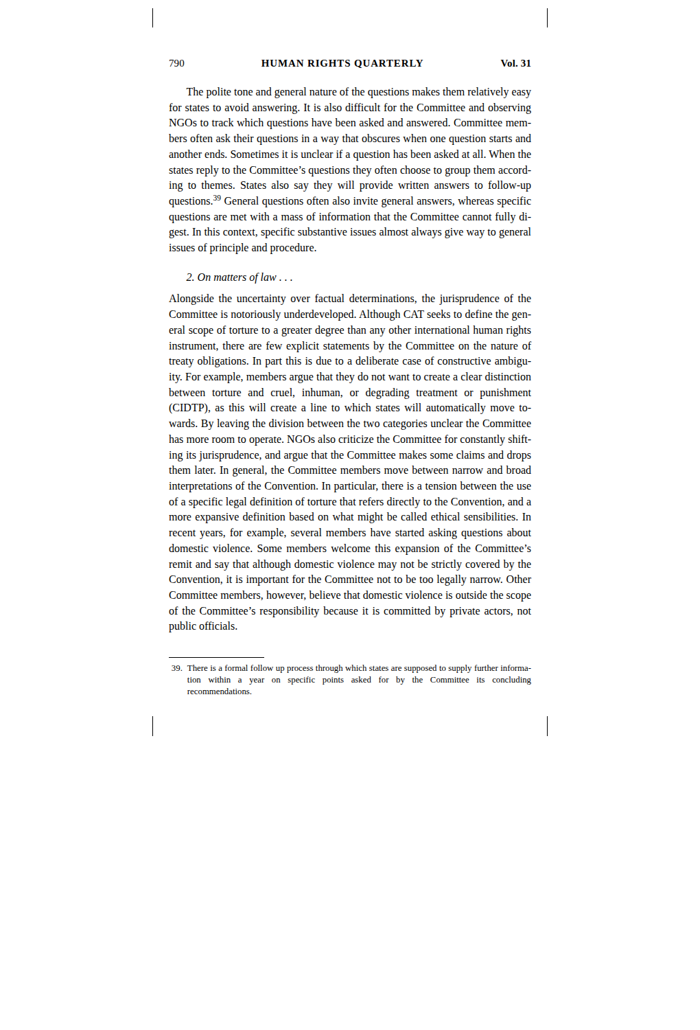790 HUMAN RIGHTS QUARTERLY Vol. 31
The polite tone and general nature of the questions makes them relatively easy for states to avoid answering. It is also difficult for the Committee and observing NGOs to track which questions have been asked and answered. Committee members often ask their questions in a way that obscures when one question starts and another ends. Sometimes it is unclear if a question has been asked at all. When the states reply to the Committee’s questions they often choose to group them according to themes. States also say they will provide written answers to follow-up questions.39 General questions often also invite general answers, whereas specific questions are met with a mass of information that the Committee cannot fully digest. In this context, specific substantive issues almost always give way to general issues of principle and procedure.
2. On matters of law . . .
Alongside the uncertainty over factual determinations, the jurisprudence of the Committee is notoriously underdeveloped. Although CAT seeks to define the general scope of torture to a greater degree than any other international human rights instrument, there are few explicit statements by the Committee on the nature of treaty obligations. In part this is due to a deliberate case of constructive ambiguity. For example, members argue that they do not want to create a clear distinction between torture and cruel, inhuman, or degrading treatment or punishment (CIDTP), as this will create a line to which states will automatically move towards. By leaving the division between the two categories unclear the Committee has more room to operate. NGOs also criticize the Committee for constantly shifting its jurisprudence, and argue that the Committee makes some claims and drops them later. In general, the Committee members move between narrow and broad interpretations of the Convention. In particular, there is a tension between the use of a specific legal definition of torture that refers directly to the Convention, and a more expansive definition based on what might be called ethical sensibilities. In recent years, for example, several members have started asking questions about domestic violence. Some members welcome this expansion of the Committee’s remit and say that although domestic violence may not be strictly covered by the Convention, it is important for the Committee not to be too legally narrow. Other Committee members, however, believe that domestic violence is outside the scope of the Committee’s responsibility because it is committed by private actors, not public officials.
39. There is a formal follow up process through which states are supposed to supply further information within a year on specific points asked for by the Committee its concluding recommendations.